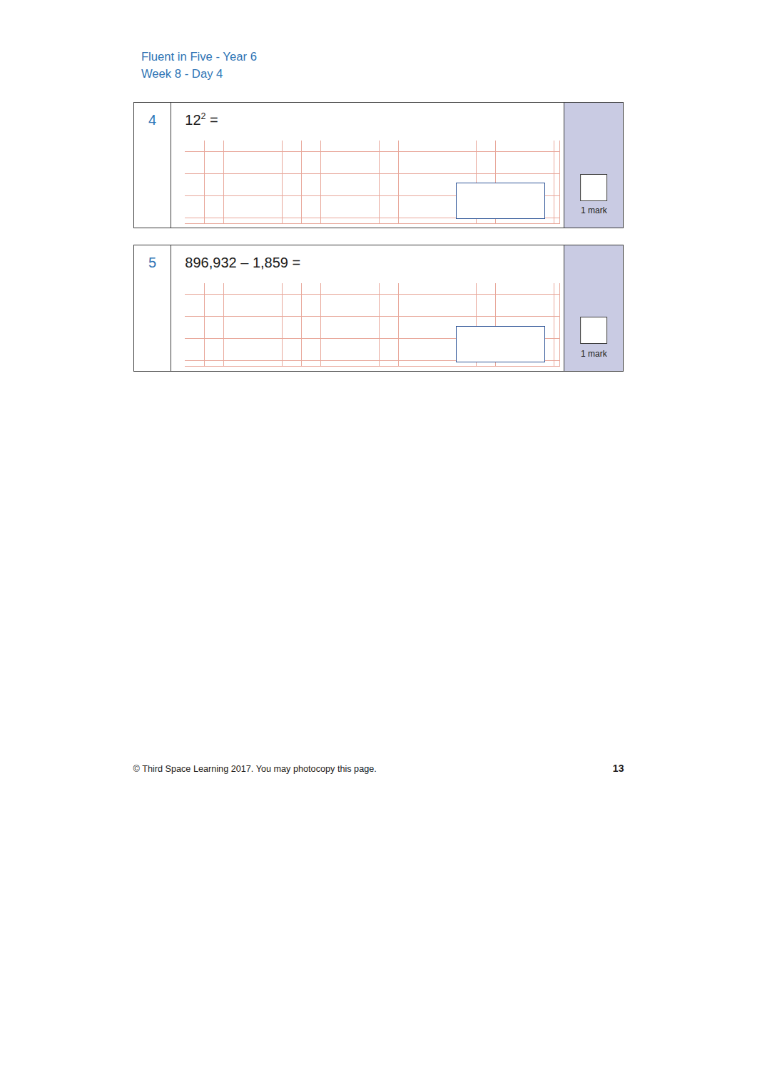Fluent in Five - Year 6 Week 8 - Day 4
4
122 =
1 mark
5
896,932 – 1,859 =
1 mark
© Third Space Learning 2017. You may photocopy this page.
13